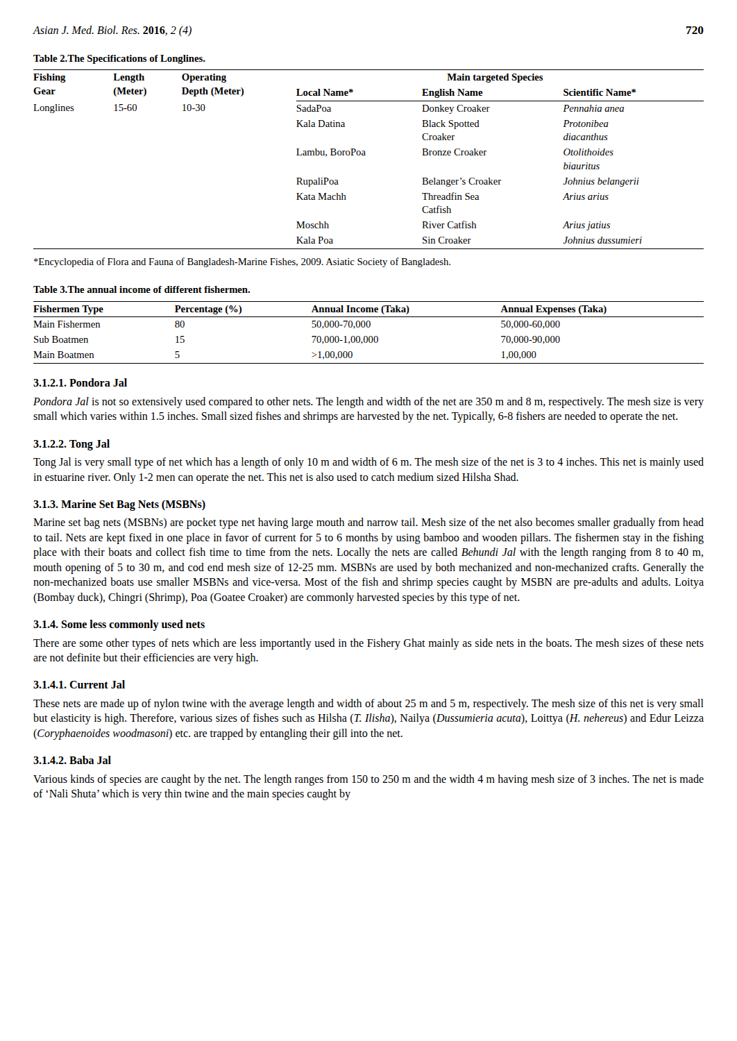Asian J. Med. Biol. Res. 2016, 2 (4)
720
Table 2.The Specifications of Longlines.
| Fishing Gear | Length (Meter) | Operating Depth (Meter) | Main targeted Species |
| --- | --- | --- | --- |
| Local Name* | English Name | Scientific Name* |
| Longlines | 15-60 | 10-30 | SadaPoa | Donkey Croaker | Pennahia anea |
| | | | Kala Datina | Black Spotted Croaker | Protonibea diacanthus |
| | | | Lambu, BoroPoa | Bronze Croaker | Otolithoides biauritus |
| | | | RupaliPoa | Belanger’s Croaker | Johnius belangerii |
| | | | Kata Machh | Threadfin Sea Catfish | Arius arius |
| | | | Moschh | River Catfish | Arius jatius |
| | | | Kala Poa | Sin Croaker | Johnius dussumieri |
*Encyclopedia of Flora and Fauna of Bangladesh-Marine Fishes, 2009. Asiatic Society of Bangladesh.
Table 3.The annual income of different fishermen.
| Fishermen Type | Percentage (%) | Annual Income (Taka) | Annual Expenses (Taka) |
| --- | --- | --- | --- |
| Main Fishermen | 80 | 50,000-70,000 | 50,000-60,000 |
| Sub Boatmen | 15 | 70,000-1,00,000 | 70,000-90,000 |
| Main Boatmen | 5 | >1,00,000 | 1,00,000 |
3.1.2.1. Pondora Jal
Pondora Jal is not so extensively used compared to other nets. The length and width of the net are 350 m and 8 m, respectively. The mesh size is very small which varies within 1.5 inches. Small sized fishes and shrimps are harvested by the net. Typically, 6-8 fishers are needed to operate the net.
3.1.2.2. Tong Jal
Tong Jal is very small type of net which has a length of only 10 m and width of 6 m. The mesh size of the net is 3 to 4 inches. This net is mainly used in estuarine river. Only 1-2 men can operate the net. This net is also used to catch medium sized Hilsha Shad.
3.1.3. Marine Set Bag Nets (MSBNs)
Marine set bag nets (MSBNs) are pocket type net having large mouth and narrow tail. Mesh size of the net also becomes smaller gradually from head to tail. Nets are kept fixed in one place in favor of current for 5 to 6 months by using bamboo and wooden pillars. The fishermen stay in the fishing place with their boats and collect fish time to time from the nets. Locally the nets are called Behundi Jal with the length ranging from 8 to 40 m, mouth opening of 5 to 30 m, and cod end mesh size of 12-25 mm. MSBNs are used by both mechanized and non-mechanized crafts. Generally the non-mechanized boats use smaller MSBNs and vice-versa. Most of the fish and shrimp species caught by MSBN are pre-adults and adults. Loitya (Bombay duck), Chingri (Shrimp), Poa (Goatee Croaker) are commonly harvested species by this type of net.
3.1.4. Some less commonly used nets
There are some other types of nets which are less importantly used in the Fishery Ghat mainly as side nets in the boats. The mesh sizes of these nets are not definite but their efficiencies are very high.
3.1.4.1. Current Jal
These nets are made up of nylon twine with the average length and width of about 25 m and 5 m, respectively. The mesh size of this net is very small but elasticity is high. Therefore, various sizes of fishes such as Hilsha (T. Ilisha), Nailya (Dussumieria acuta), Loittya (H. nehereus) and Edur Leizza (Coryphaenoides woodmasoni) etc. are trapped by entangling their gill into the net.
3.1.4.2. Baba Jal
Various kinds of species are caught by the net. The length ranges from 150 to 250 m and the width 4 m having mesh size of 3 inches. The net is made of ‘Nali Shuta’ which is very thin twine and the main species caught by